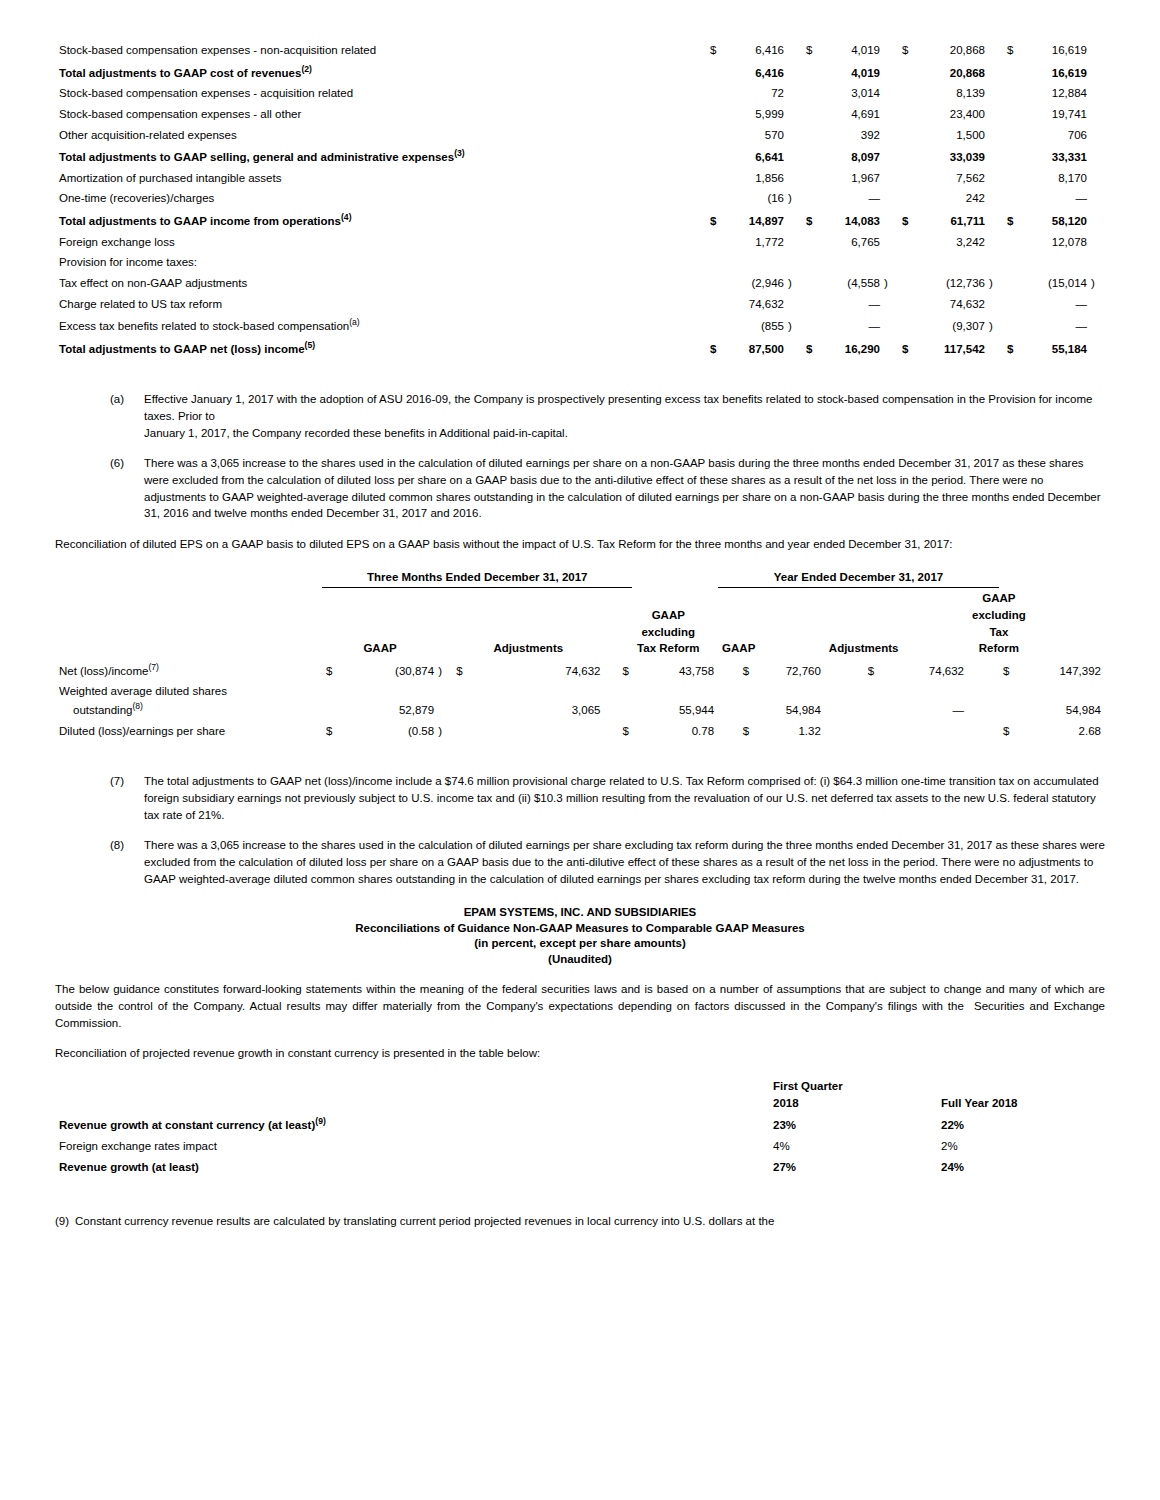| Stock-based compensation expenses - non-acquisition related | $ | 6,416 | | $ | 4,019 | | $ | 20,868 | | $ | 16,619 | |
| Total adjustments to GAAP cost of revenues (2) | | 6,416 | | | 4,019 | | | 20,868 | | | 16,619 | |
| Stock-based compensation expenses - acquisition related | | 72 | | | 3,014 | | | 8,139 | | | 12,884 | |
| Stock-based compensation expenses - all other | | 5,999 | | | 4,691 | | | 23,400 | | | 19,741 | |
| Other acquisition-related expenses | | 570 | | | 392 | | | 1,500 | | | 706 | |
| Total adjustments to GAAP selling, general and administrative expenses (3) | | 6,641 | | | 8,097 | | | 33,039 | | | 33,331 | |
| Amortization of purchased intangible assets | | 1,856 | | | 1,967 | | | 7,562 | | | 8,170 | |
| One-time (recoveries)/charges | | (16 | ) | | — | | | 242 | | | — | |
| Total adjustments to GAAP income from operations (4) | $ | 14,897 | | $ | 14,083 | | $ | 61,711 | | $ | 58,120 | |
| Foreign exchange loss | | 1,772 | | | 6,765 | | | 3,242 | | | 12,078 | |
| Provision for income taxes: | | | | | | | | | | | | |
| Tax effect on non-GAAP adjustments | | (2,946 | ) | | (4,558 | ) | | (12,736 | ) | | (15,014 | ) |
| Charge related to US tax reform | | 74,632 | | | — | | | 74,632 | | | — | |
| Excess tax benefits related to stock-based compensation (a) | | (855 | ) | | — | | | (9,307 | ) | | — | |
| Total adjustments to GAAP net (loss) income (5) | $ | 87,500 | | $ | 16,290 | | $ | 117,542 | | $ | 55,184 | |
(a)
Effective January 1, 2017 with the adoption of ASU 2016-09, the Company is prospectively presenting excess tax benefits related to stock-based compensation in the Provision for income taxes. Prior to
January 1, 2017, the Company recorded these benefits in Additional paid-in-capital.
(6)
There was a 3,065 increase to the shares used in the calculation of diluted earnings per share on a non-GAAP basis during the three months ended December 31, 2017 as these shares were excluded from the calculation of diluted loss per share on a GAAP basis due to the anti-dilutive effect of these shares as a result of the net loss in the period. There were no adjustments to GAAP weighted-average diluted common shares outstanding in the calculation of diluted earnings per share on a non-GAAP basis during the three months ended December 31, 2016 and twelve months ended December 31, 2017 and 2016.
Reconciliation of diluted EPS on a GAAP basis to diluted EPS on a GAAP basis without the impact of U.S. Tax Reform for the three months and year ended December 31, 2017:
| | Three Months Ended December 31, 2017 | | Year Ended December 31, 2017 |
| --- | --- | --- | --- |
| | GAAP | | Adjustments | | GAAP excluding Tax Reform | GAAP | | Adjustments | | GAAP excluding Tax Reform |
| Net (loss)/income (7) | $ | (30,874 | ) | $ | 74,632 | | $ | 43,758 | | $ | 72,760 | | $ | 74,632 | | $ | 147,392 |
| Weighted average diluted shares outstanding (8) | | 52,879 | | | 3,065 | | | 55,944 | | | 54,984 | | | — | | | 54,984 |
| Diluted (loss)/earnings per share | $ | (0.58 | ) | | | | $ | 0.78 | | $ | 1.32 | | | | | $ | 2.68 |
(7)
The total adjustments to GAAP net (loss)/income include a $74.6 million provisional charge related to U.S. Tax Reform comprised of: (i) $64.3 million one-time transition tax on accumulated foreign subsidiary earnings not previously subject to U.S. income tax and (ii) $10.3 million resulting from the revaluation of our U.S. net deferred tax assets to the new U.S. federal statutory tax rate of 21%.
(8)
There was a 3,065 increase to the shares used in the calculation of diluted earnings per share excluding tax reform during the three months ended December 31, 2017 as these shares were excluded from the calculation of diluted loss per share on a GAAP basis due to the anti-dilutive effect of these shares as a result of the net loss in the period. There were no adjustments to GAAP weighted-average diluted common shares outstanding in the calculation of diluted earnings per shares excluding tax reform during the twelve months ended December 31, 2017.
EPAM SYSTEMS, INC. AND SUBSIDIARIES
Reconciliations of Guidance Non-GAAP Measures to Comparable GAAP Measures
(in percent, except per share amounts)
(Unaudited)
The below guidance constitutes forward-looking statements within the meaning of the federal securities laws and is based on a number of assumptions that are subject to change and many of which are outside the control of the Company. Actual results may differ materially from the Company's expectations depending on factors discussed in the Company's filings with the Securities and Exchange Commission.
Reconciliation of projected revenue growth in constant currency is presented in the table below:
| | First Quarter 2018 | Full Year 2018 |
| --- | --- | --- |
| Revenue growth at constant currency (at least) (9) | 23% | 22% |
| Foreign exchange rates impact | 4% | 2% |
| Revenue growth (at least) | 27% | 24% |
(9)
Constant currency revenue results are calculated by translating current period projected revenues in local currency into U.S. dollars at the